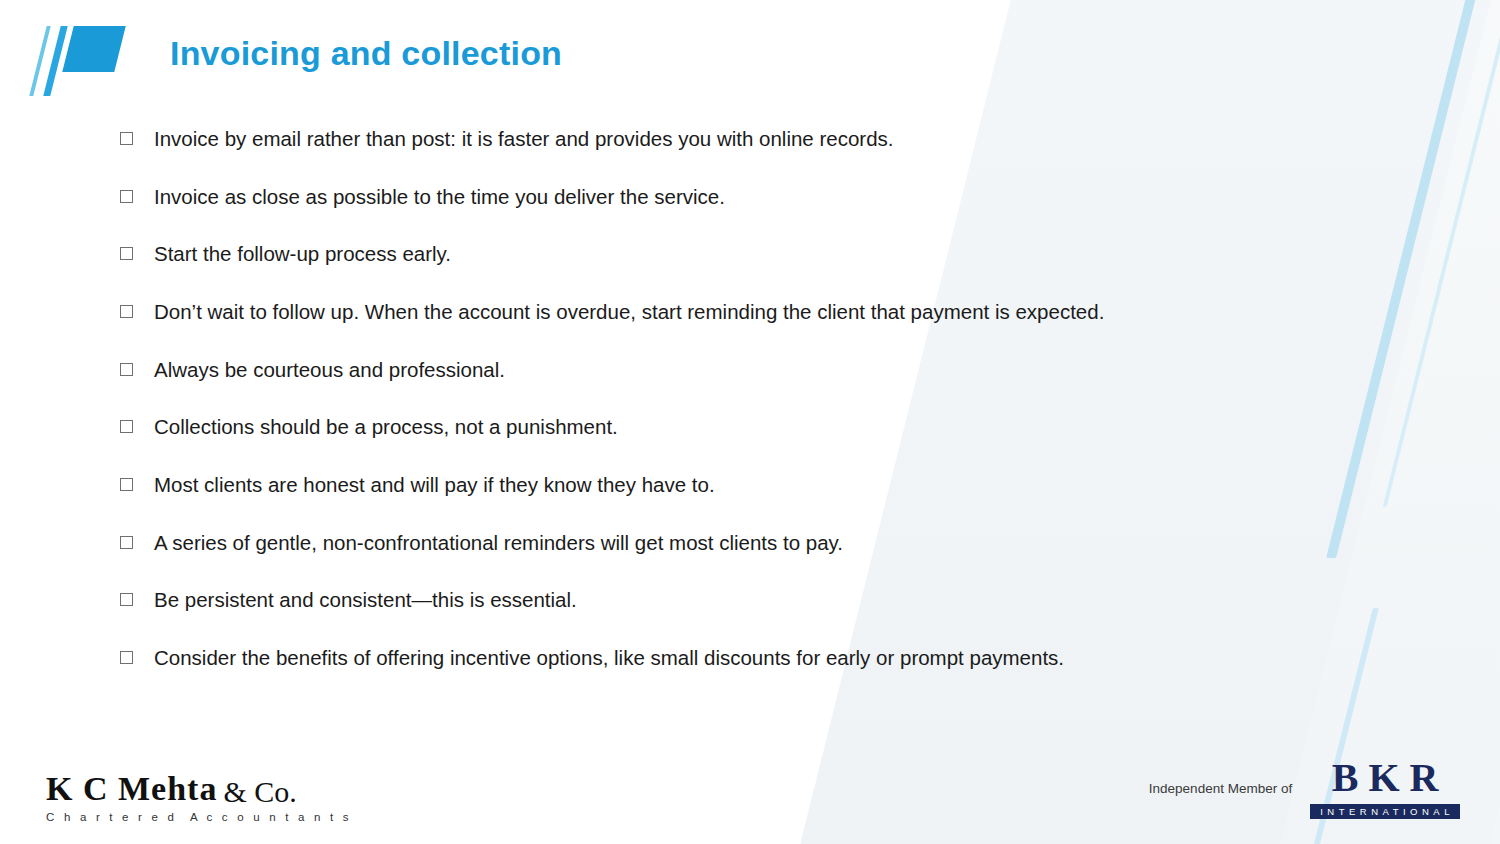Invoicing and collection
Invoice by email rather than post: it is faster and provides you with online records.
Invoice as close as possible to the time you deliver the service.
Start the follow-up process early.
Don’t wait to follow up. When the account is overdue, start reminding the client that payment is expected.
Always be courteous and professional.
Collections should be a process, not a punishment.
Most clients are honest and will pay if they know they have to.
A series of gentle, non-confrontational reminders will get most clients to pay.
Be persistent and consistent—this is essential.
Consider the benefits of offering incentive options, like small discounts for early or prompt payments.
K C Mehta& Co.
C h a r t e r e d A c c o u n t a n t s
Independent Member of
BKR
INTERNATIONAL